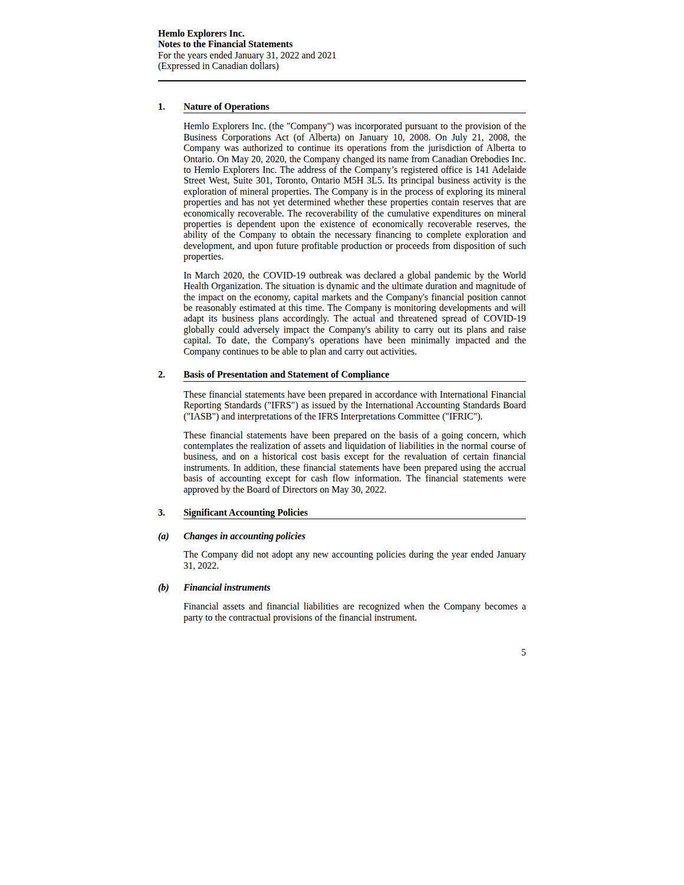Hemlo Explorers Inc.
Notes to the Financial Statements
For the years ended January 31, 2022 and 2021
(Expressed in Canadian dollars)
1. Nature of Operations
Hemlo Explorers Inc. (the "Company") was incorporated pursuant to the provision of the Business Corporations Act (of Alberta) on January 10, 2008. On July 21, 2008, the Company was authorized to continue its operations from the jurisdiction of Alberta to Ontario. On May 20, 2020, the Company changed its name from Canadian Orebodies Inc. to Hemlo Explorers Inc. The address of the Company’s registered office is 141 Adelaide Street West, Suite 301, Toronto, Ontario M5H 3L5. Its principal business activity is the exploration of mineral properties. The Company is in the process of exploring its mineral properties and has not yet determined whether these properties contain reserves that are economically recoverable. The recoverability of the cumulative expenditures on mineral properties is dependent upon the existence of economically recoverable reserves, the ability of the Company to obtain the necessary financing to complete exploration and development, and upon future profitable production or proceeds from disposition of such properties.
In March 2020, the COVID-19 outbreak was declared a global pandemic by the World Health Organization. The situation is dynamic and the ultimate duration and magnitude of the impact on the economy, capital markets and the Company's financial position cannot be reasonably estimated at this time. The Company is monitoring developments and will adapt its business plans accordingly. The actual and threatened spread of COVID-19 globally could adversely impact the Company's ability to carry out its plans and raise capital. To date, the Company's operations have been minimally impacted and the Company continues to be able to plan and carry out activities.
2. Basis of Presentation and Statement of Compliance
These financial statements have been prepared in accordance with International Financial Reporting Standards ("IFRS") as issued by the International Accounting Standards Board ("IASB") and interpretations of the IFRS Interpretations Committee ("IFRIC").
These financial statements have been prepared on the basis of a going concern, which contemplates the realization of assets and liquidation of liabilities in the normal course of business, and on a historical cost basis except for the revaluation of certain financial instruments. In addition, these financial statements have been prepared using the accrual basis of accounting except for cash flow information. The financial statements were approved by the Board of Directors on May 30, 2022.
3. Significant Accounting Policies
(a) Changes in accounting policies
The Company did not adopt any new accounting policies during the year ended January 31, 2022.
(b) Financial instruments
Financial assets and financial liabilities are recognized when the Company becomes a party to the contractual provisions of the financial instrument.
5